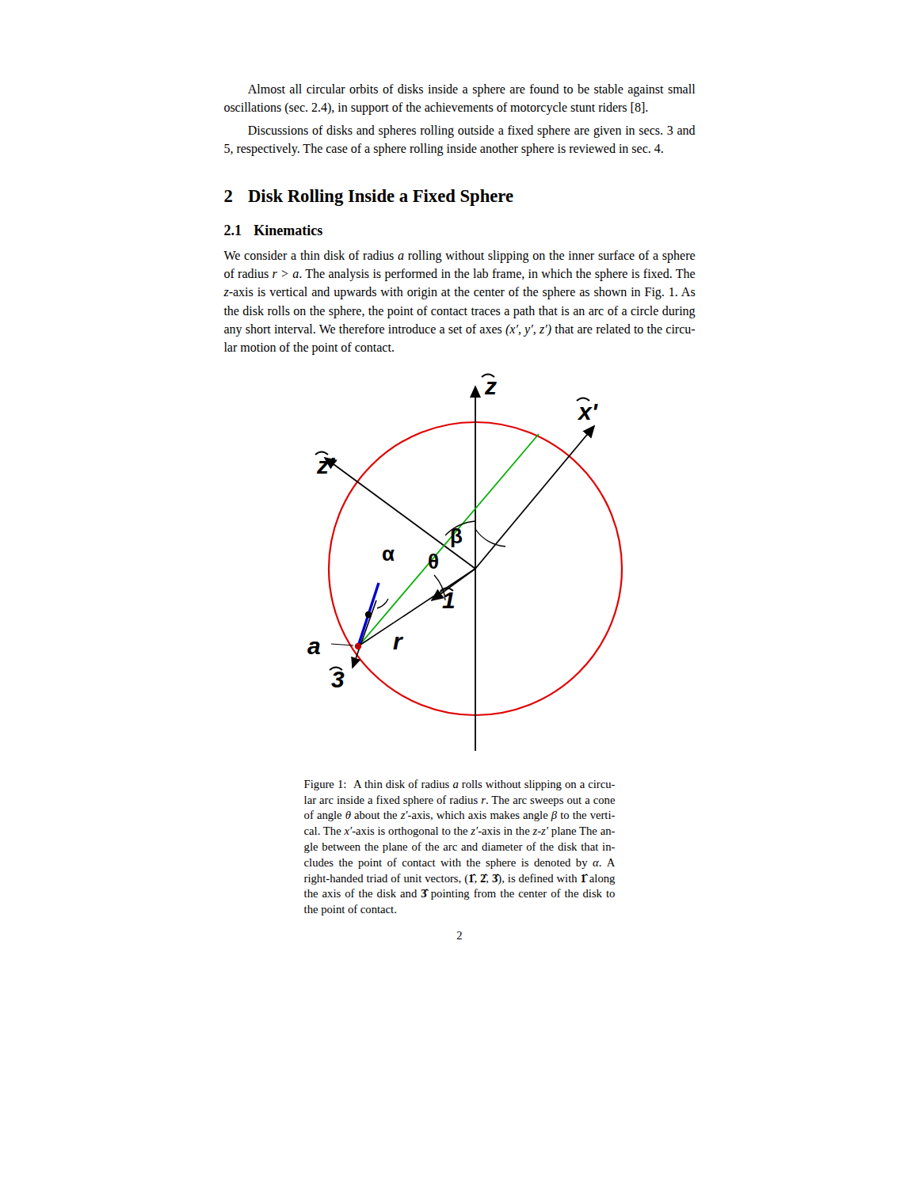Almost all circular orbits of disks inside a sphere are found to be stable against small oscillations (sec. 2.4), in support of the achievements of motorcycle stunt riders [8].
Discussions of disks and spheres rolling outside a fixed sphere are given in secs. 3 and 5, respectively. The case of a sphere rolling inside another sphere is reviewed in sec. 4.
2 Disk Rolling Inside a Fixed Sphere
2.1 Kinematics
We consider a thin disk of radius a rolling without slipping on the inner surface of a sphere of radius r > a. The analysis is performed in the lab frame, in which the sphere is fixed. The z-axis is vertical and upwards with origin at the center of the sphere as shown in Fig. 1. As the disk rolls on the sphere, the point of contact traces a path that is an arc of a circle during any short interval. We therefore introduce a set of axes (x′, y′, z′) that are related to the circular motion of the point of contact.
z x' z' β θ α 1 3 a r
Figure 1: A thin disk of radius a rolls without slipping on a circular arc inside a fixed sphere of radius r. The arc sweeps out a cone of angle θ about the z′-axis, which axis makes angle β to the vertical. The x′-axis is orthogonal to the z′-axis in the z-z′ plane The angle between the plane of the arc and diameter of the disk that includes the point of contact with the sphere is denoted by α. A right-handed triad of unit vectors, (1̂, 2̂, 3̂), is defined with 1̂ along the axis of the disk and 3̂ pointing from the center of the disk to the point of contact.
2